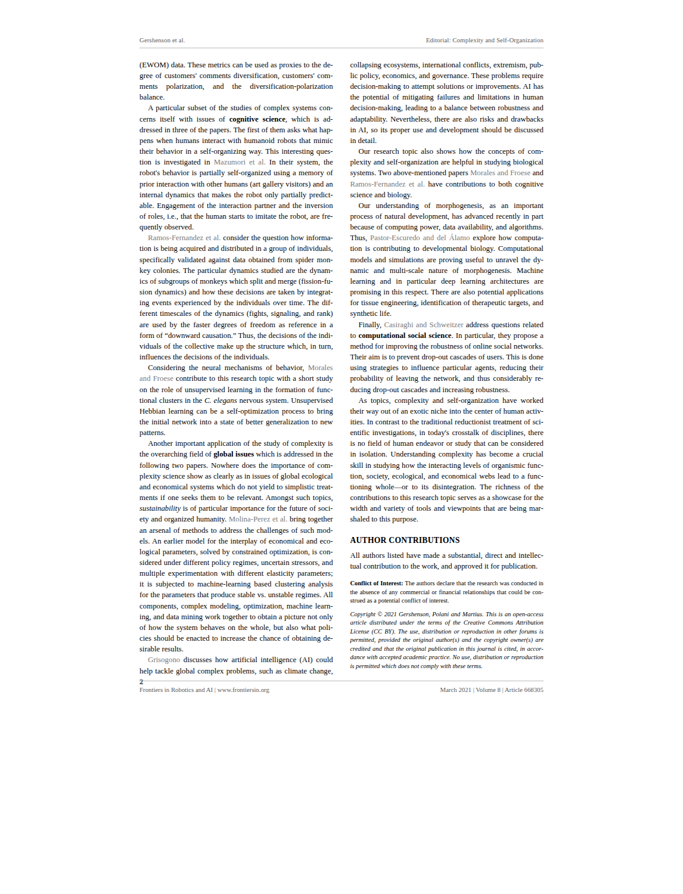Gershenson et al. Editorial: Complexity and Self-Organization
(EWOM) data. These metrics can be used as proxies to the degree of customers' comments diversification, customers' comments polarization, and the diversification-polarization balance.
A particular subset of the studies of complex systems concerns itself with issues of cognitive science, which is addressed in three of the papers. The first of them asks what happens when humans interact with humanoid robots that mimic their behavior in a self-organizing way. This interesting question is investigated in Mazumori et al. In their system, the robot's behavior is partially self-organized using a memory of prior interaction with other humans (art gallery visitors) and an internal dynamics that makes the robot only partially predictable. Engagement of the interaction partner and the inversion of roles, i.e., that the human starts to imitate the robot, are frequently observed.
Ramos-Fernandez et al. consider the question how information is being acquired and distributed in a group of individuals, specifically validated against data obtained from spider monkey colonies. The particular dynamics studied are the dynamics of subgroups of monkeys which split and merge (fission-fusion dynamics) and how these decisions are taken by integrating events experienced by the individuals over time. The different timescales of the dynamics (fights, signaling, and rank) are used by the faster degrees of freedom as reference in a form of “downward causation.” Thus, the decisions of the individuals of the collective make up the structure which, in turn, influences the decisions of the individuals.
Considering the neural mechanisms of behavior, Morales and Froese contribute to this research topic with a short study on the role of unsupervised learning in the formation of functional clusters in the C. elegans nervous system. Unsupervised Hebbian learning can be a self-optimization process to bring the initial network into a state of better generalization to new patterns.
Another important application of the study of complexity is the overarching field of global issues which is addressed in the following two papers. Nowhere does the importance of complexity science show as clearly as in issues of global ecological and economical systems which do not yield to simplistic treatments if one seeks them to be relevant. Amongst such topics, sustainability is of particular importance for the future of society and organized humanity. Molina-Perez et al. bring together an arsenal of methods to address the challenges of such models. An earlier model for the interplay of economical and ecological parameters, solved by constrained optimization, is considered under different policy regimes, uncertain stressors, and multiple experimentation with different elasticity parameters; it is subjected to machine-learning based clustering analysis for the parameters that produce stable vs. unstable regimes. All components, complex modeling, optimization, machine learning, and data mining work together to obtain a picture not only of how the system behaves on the whole, but also what policies should be enacted to increase the chance of obtaining desirable results.
Grisogono discusses how artificial intelligence (AI) could help tackle global complex problems, such as climate change, collapsing ecosystems, international conflicts, extremism, public policy, economics, and governance. These problems require decision-making to attempt solutions or improvements. AI has the potential of mitigating failures and limitations in human decision-making, leading to a balance between robustness and adaptability. Nevertheless, there are also risks and drawbacks in AI, so its proper use and development should be discussed in detail.
Our research topic also shows how the concepts of complexity and self-organization are helpful in studying biological systems. Two above-mentioned papers Morales and Froese and Ramos-Fernandez et al. have contributions to both cognitive science and biology.
Our understanding of morphogenesis, as an important process of natural development, has advanced recently in part because of computing power, data availability, and algorithms. Thus, Pastor-Escuredo and del Álamo explore how computation is contributing to developmental biology. Computational models and simulations are proving useful to unravel the dynamic and multi-scale nature of morphogenesis. Machine learning and in particular deep learning architectures are promising in this respect. There are also potential applications for tissue engineering, identification of therapeutic targets, and synthetic life.
Finally, Casiraghi and Schweitzer address questions related to computational social science. In particular, they propose a method for improving the robustness of online social networks. Their aim is to prevent drop-out cascades of users. This is done using strategies to influence particular agents, reducing their probability of leaving the network, and thus considerably reducing drop-out cascades and increasing robustness.
As topics, complexity and self-organization have worked their way out of an exotic niche into the center of human activities. In contrast to the traditional reductionist treatment of scientific investigations, in today's crosstalk of disciplines, there is no field of human endeavor or study that can be considered in isolation. Understanding complexity has become a crucial skill in studying how the interacting levels of organismic function, society, ecological, and economical webs lead to a functioning whole—or to its disintegration. The richness of the contributions to this research topic serves as a showcase for the width and variety of tools and viewpoints that are being marshaled to this purpose.
Author Contributions
All authors listed have made a substantial, direct and intellectual contribution to the work, and approved it for publication.
Conflict of Interest: The authors declare that the research was conducted in the absence of any commercial or financial relationships that could be construed as a potential conflict of interest.
Copyright © 2021 Gershenson, Polani and Martius. This is an open-access article distributed under the terms of the Creative Commons Attribution License (CC BY). The use, distribution or reproduction in other forums is permitted, provided the original author(s) and the copyright owner(s) are credited and that the original publication in this journal is cited, in accordance with accepted academic practice. No use, distribution or reproduction is permitted which does not comply with these terms.
Frontiers in Robotics and AI | www.frontiersin.org March 2021 | Volume 8 | Article 668305
2